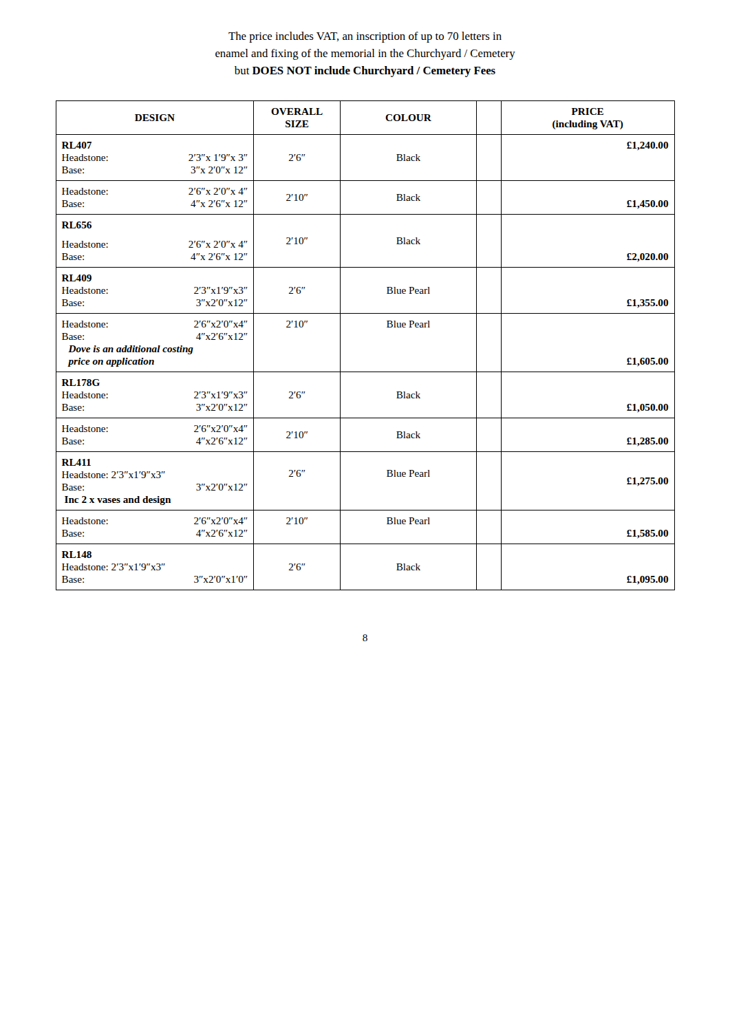The price includes VAT, an inscription of up to 70 letters in
enamel and fixing of the memorial in the Churchyard / Cemetery
but DOES NOT include Churchyard / Cemetery Fees
| DESIGN | OVERALL SIZE | COLOUR | | PRICE (including VAT) |
| --- | --- | --- | --- | --- |
| RL407 Headstone: 2′3″x 1′9″x 3″ Base: 3″x 2′0″x 12″ | 2′6″ | Black | | £1,240.00 |
| Headstone: 2′6″x 2′0″x 4″ Base: 4″x 2′6″x 12″ | 2′10″ | Black | | £1,450.00 |
| RL656 Headstone: 2′6″x 2′0″x 4″ Base: 4″x 2′6″x 12″ | 2′10″ | Black | | £2,020.00 |
| RL409 Headstone: 2′3″x1′9″x3″ Base: 3″x2′0″x12″ | 2′6″ | Blue Pearl | | £1,355.00 |
| Headstone: 2′6″x2′0″x4″ Base: 4″x2′6″x12″ Dove is an additional costing price on application | 2′10″ | Blue Pearl | | £1,605.00 |
| RL178G Headstone: 2′3″x1′9″x3″ Base: 3″x2′0″x12″ | 2′6″ | Black | | £1,050.00 |
| Headstone: 2′6″x2′0″x4″ Base: 4″x2′6″x12″ | 2′10″ | Black | | £1,285.00 |
| RL411 Headstone: 2′3″x1′9″x3″ Base: 3″x2′0″x12″ Inc 2 x vases and design | 2′6″ | Blue Pearl | | £1,275.00 |
| Headstone: 2′6″x2′0″x4″ Base: 4″x2′6″x12″ | 2′10″ | Blue Pearl | | £1,585.00 |
| RL148 Headstone: 2′3″x1′9″x3″ Base: 3″x2′0″x1′0″ | 2′6″ | Black | | £1,095.00 |
8